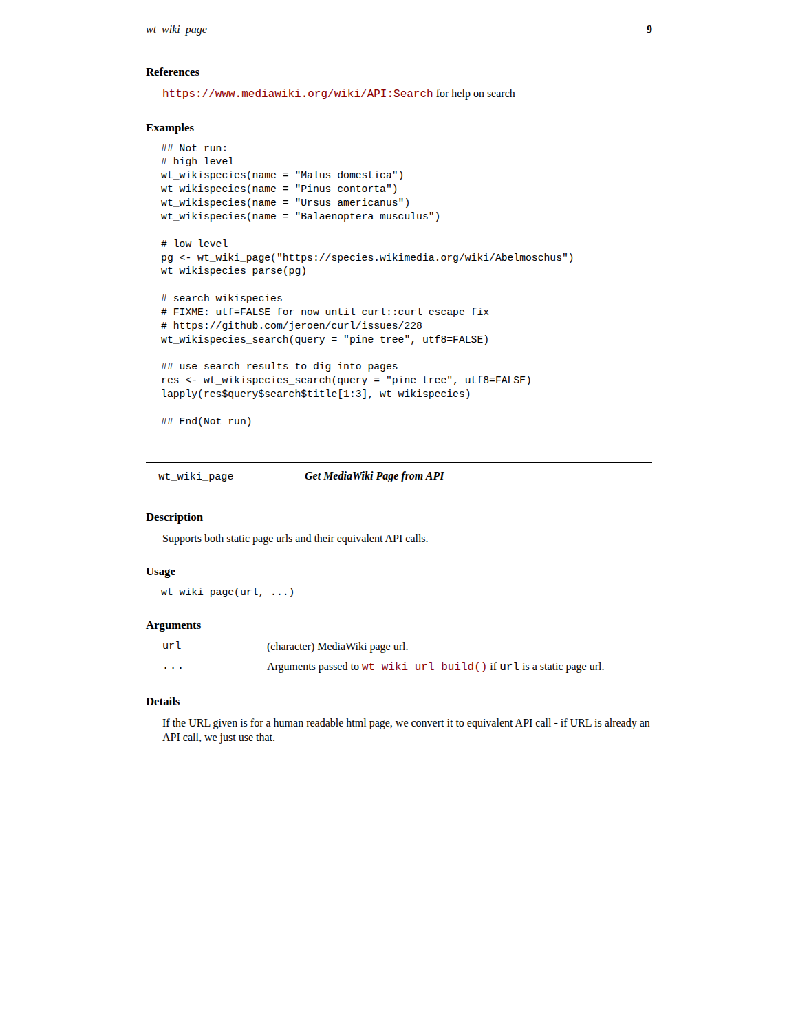wt_wiki_page 9
References
https://www.mediawiki.org/wiki/API:Search for help on search
Examples
## Not run: 
# high level
wt_wikispecies(name = "Malus domestica")
wt_wikispecies(name = "Pinus contorta")
wt_wikispecies(name = "Ursus americanus")
wt_wikispecies(name = "Balaenoptera musculus")

# low level
pg <- wt_wiki_page("https://species.wikimedia.org/wiki/Abelmoschus")
wt_wikispecies_parse(pg)

# search wikispecies
# FIXME: utf=FALSE for now until curl::curl_escape fix
# https://github.com/jeroen/curl/issues/228
wt_wikispecies_search(query = "pine tree", utf8=FALSE)

## use search results to dig into pages
res <- wt_wikispecies_search(query = "pine tree", utf8=FALSE)
lapply(res$query$search$title[1:3], wt_wikispecies)

## End(Not run)
wt_wiki_page Get MediaWiki Page from API
Description
Supports both static page urls and their equivalent API calls.
Usage
wt_wiki_page(url, ...)
Arguments
url
(character) MediaWiki page url.
...
Arguments passed to wt_wiki_url_build() if url is a static page url.
Details
If the URL given is for a human readable html page, we convert it to equivalent API call - if URL is already an API call, we just use that.